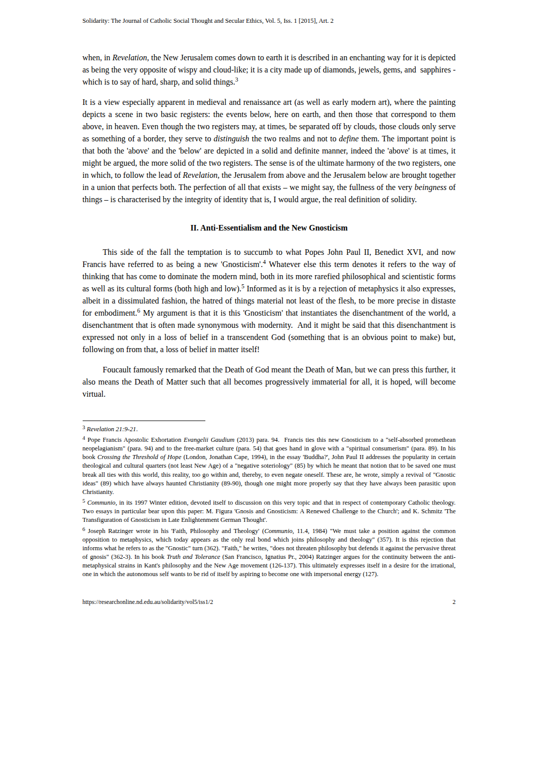Solidarity: The Journal of Catholic Social Thought and Secular Ethics, Vol. 5, Iss. 1 [2015], Art. 2
when, in Revelation, the New Jerusalem comes down to earth it is described in an enchanting way for it is depicted as being the very opposite of wispy and cloud-like; it is a city made up of diamonds, jewels, gems, and sapphires - which is to say of hard, sharp, and solid things.3
It is a view especially apparent in medieval and renaissance art (as well as early modern art), where the painting depicts a scene in two basic registers: the events below, here on earth, and then those that correspond to them above, in heaven. Even though the two registers may, at times, be separated off by clouds, those clouds only serve as something of a border, they serve to distinguish the two realms and not to define them. The important point is that both the 'above' and the 'below' are depicted in a solid and definite manner, indeed the 'above' is at times, it might be argued, the more solid of the two registers. The sense is of the ultimate harmony of the two registers, one in which, to follow the lead of Revelation, the Jerusalem from above and the Jerusalem below are brought together in a union that perfects both. The perfection of all that exists – we might say, the fullness of the very beingness of things – is characterised by the integrity of identity that is, I would argue, the real definition of solidity.
II. Anti-Essentialism and the New Gnosticism
This side of the fall the temptation is to succumb to what Popes John Paul II, Benedict XVI, and now Francis have referred to as being a new 'Gnosticism'.4 Whatever else this term denotes it refers to the way of thinking that has come to dominate the modern mind, both in its more rarefied philosophical and scientistic forms as well as its cultural forms (both high and low).5 Informed as it is by a rejection of metaphysics it also expresses, albeit in a dissimulated fashion, the hatred of things material not least of the flesh, to be more precise in distaste for embodiment.6 My argument is that it is this 'Gnosticism' that instantiates the disenchantment of the world, a disenchantment that is often made synonymous with modernity. And it might be said that this disenchantment is expressed not only in a loss of belief in a transcendent God (something that is an obvious point to make) but, following on from that, a loss of belief in matter itself!
Foucault famously remarked that the Death of God meant the Death of Man, but we can press this further, it also means the Death of Matter such that all becomes progressively immaterial for all, it is hoped, will become virtual.
3 Revelation 21:9-21.
4 Pope Francis Apostolic Exhortation Evangelii Gaudium (2013) para. 94. Francis ties this new Gnosticism to a "self-absorbed promethean neopelagianism" (para. 94) and to the free-market culture (para. 54) that goes hand in glove with a "spiritual consumerism" (para. 89). In his book Crossing the Threshold of Hope (London, Jonathan Cape, 1994), in the essay 'Buddha?', John Paul II addresses the popularity in certain theological and cultural quarters (not least New Age) of a "negative soteriology" (85) by which he meant that notion that to be saved one must break all ties with this world, this reality, too go within and, thereby, to even negate oneself. These are, he wrote, simply a revival of "Gnostic ideas" (89) which have always haunted Christianity (89-90), though one might more properly say that they have always been parasitic upon Christianity.
5 Communio, in its 1997 Winter edition, devoted itself to discussion on this very topic and that in respect of contemporary Catholic theology. Two essays in particular bear upon this paper: M. Figura 'Gnosis and Gnosticism: A Renewed Challenge to the Church'; and K. Schmitz 'The Transfiguration of Gnosticism in Late Enlightenment German Thought'.
6 Joseph Ratzinger wrote in his 'Faith, Philosophy and Theology' (Communio, 11.4, 1984) "We must take a position against the common opposition to metaphysics, which today appears as the only real bond which joins philosophy and theology" (357). It is this rejection that informs what he refers to as the "Gnostic" turn (362). "Faith," he writes, "does not threaten philosophy but defends it against the pervasive threat of gnosis" (362-3). In his book Truth and Tolerance (San Francisco, Ignatius Pr., 2004) Ratzinger argues for the continuity between the anti-metaphysical strains in Kant's philosophy and the New Age movement (126-137). This ultimately expresses itself in a desire for the irrational, one in which the autonomous self wants to be rid of itself by aspiring to become one with impersonal energy (127).
https://researchonline.nd.edu.au/solidarity/vol5/iss1/2 2